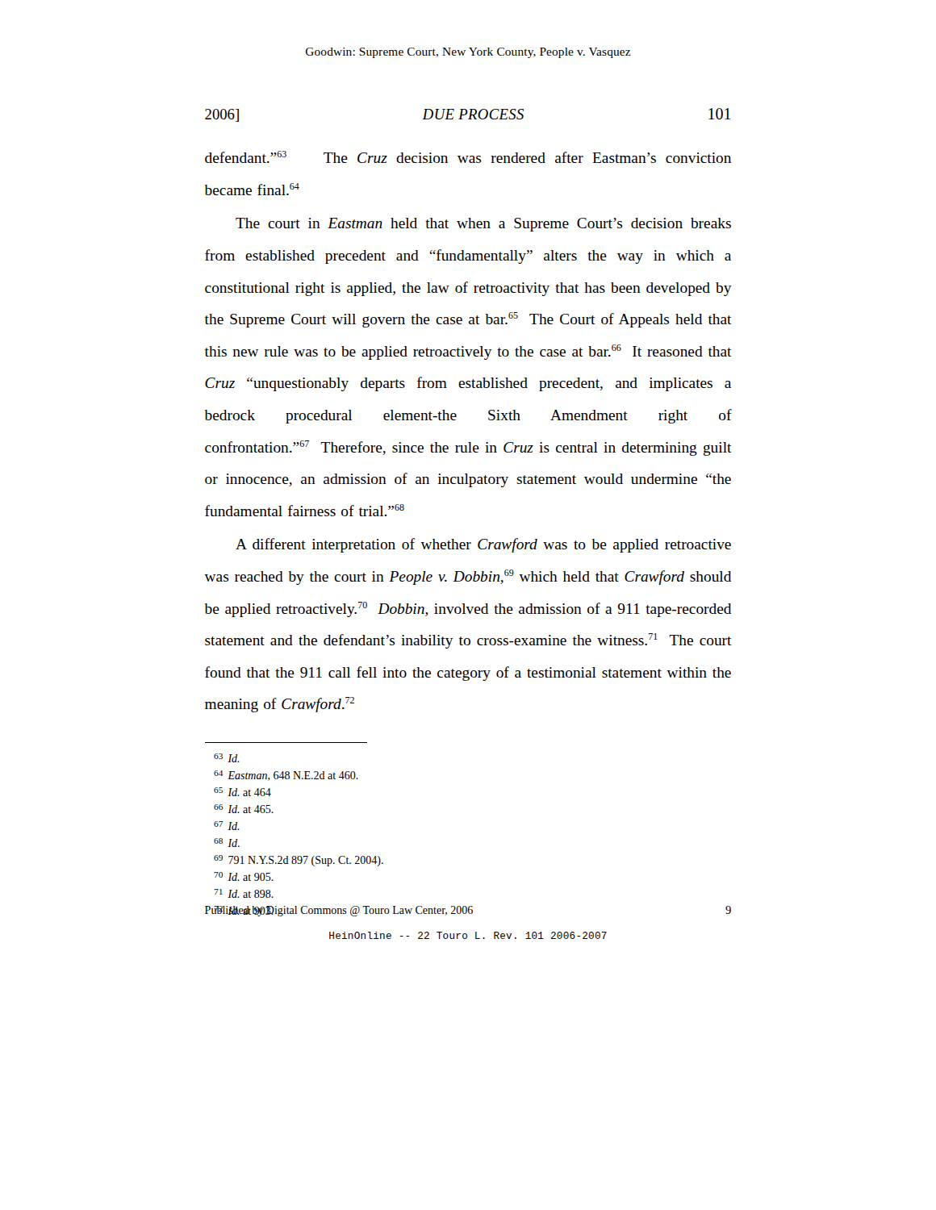Goodwin: Supreme Court, New York County, People v. Vasquez
2006] DUE PROCESS 101
defendant.”63 The Cruz decision was rendered after Eastman’s conviction became final.64
The court in Eastman held that when a Supreme Court’s decision breaks from established precedent and “fundamentally” alters the way in which a constitutional right is applied, the law of retroactivity that has been developed by the Supreme Court will govern the case at bar.65 The Court of Appeals held that this new rule was to be applied retroactively to the case at bar.66 It reasoned that Cruz “unquestionably departs from established precedent, and implicates a bedrock procedural element-the Sixth Amendment right of confrontation.”67 Therefore, since the rule in Cruz is central in determining guilt or innocence, an admission of an inculpatory statement would undermine “the fundamental fairness of trial.”68
A different interpretation of whether Crawford was to be applied retroactive was reached by the court in People v. Dobbin,69 which held that Crawford should be applied retroactively.70 Dobbin, involved the admission of a 911 tape-recorded statement and the defendant’s inability to cross-examine the witness.71 The court found that the 911 call fell into the category of a testimonial statement within the meaning of Crawford.72
63 Id.
64 Eastman, 648 N.E.2d at 460.
65 Id. at 464
66 Id. at 465.
67 Id.
68 Id.
69791 N.Y.S.2d 897 (Sup. Ct. 2004).
70 Id. at 905.
71 Id. at 898.
72 Id. at 903.
Published by Digital Commons @ Touro Law Center, 2006 9
HeinOnline -- 22 Touro L. Rev. 101 2006-2007